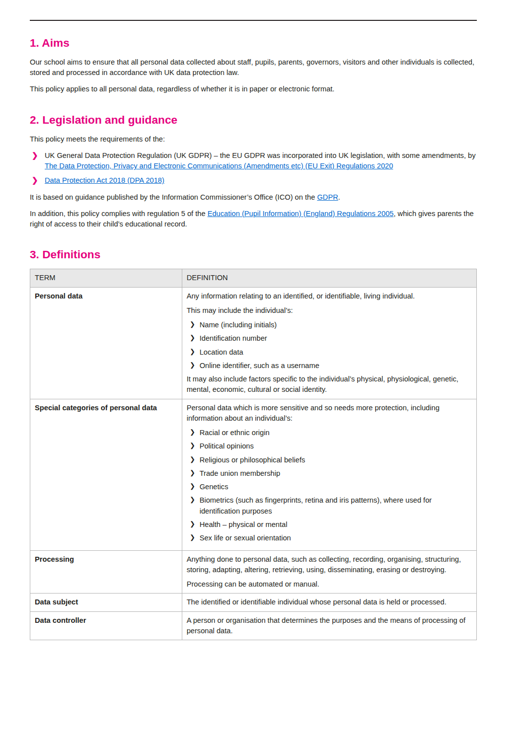1. Aims
Our school aims to ensure that all personal data collected about staff, pupils, parents, governors, visitors and other individuals is collected, stored and processed in accordance with UK data protection law.
This policy applies to all personal data, regardless of whether it is in paper or electronic format.
2. Legislation and guidance
This policy meets the requirements of the:
UK General Data Protection Regulation (UK GDPR) – the EU GDPR was incorporated into UK legislation, with some amendments, by The Data Protection, Privacy and Electronic Communications (Amendments etc) (EU Exit) Regulations 2020
Data Protection Act 2018 (DPA 2018)
It is based on guidance published by the Information Commissioner’s Office (ICO) on the GDPR.
In addition, this policy complies with regulation 5 of the Education (Pupil Information) (England) Regulations 2005, which gives parents the right of access to their child’s educational record.
3. Definitions
| TERM | DEFINITION |
| --- | --- |
| Personal data | Any information relating to an identified, or identifiable, living individual. This may include the individual’s: Name (including initials) Identification number Location data Online identifier, such as a username It may also include factors specific to the individual’s physical, physiological, genetic, mental, economic, cultural or social identity. |
| Special categories of personal data | Personal data which is more sensitive and so needs more protection, including information about an individual’s: Racial or ethnic origin Political opinions Religious or philosophical beliefs Trade union membership Genetics Biometrics (such as fingerprints, retina and iris patterns), where used for identification purposes Health – physical or mental Sex life or sexual orientation |
| Processing | Anything done to personal data, such as collecting, recording, organising, structuring, storing, adapting, altering, retrieving, using, disseminating, erasing or destroying. Processing can be automated or manual. |
| Data subject | The identified or identifiable individual whose personal data is held or processed. |
| Data controller | A person or organisation that determines the purposes and the means of processing of personal data. |